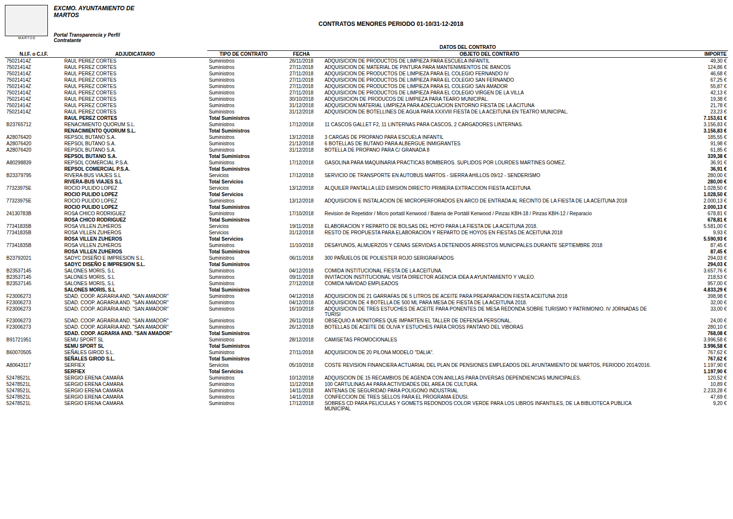MARTOS
EXCMO. AYUNTAMIENTO DE
MARTOS
CONTRATOS MENORES PERIODO 01-10/31-12-2018
Portal Transparencia y Perfil
Contratante
| | DATOS DEL CONTRATO |
| --- | --- |
| N.I.F. o C.I.F. | ADJUDICATARIO | TIPO DE CONTRATO | FECHA | OBJETO DEL CONTRATO | IMPORTE |
| 75021414Z | RAUL PEREZ CORTES | Suministros | 26/11/2018 | ADQUISICION DE PRODUCTOS DE LIMPIEZA PARA ESCUELA INFANTIL | 49,30 € |
| 75021414Z | RAUL PEREZ CORTES | Suministros | 27/11/2018 | ADQUISICION DE MATERIAL DE PINTURA PARA MANTENIMIENTOS DE BANCOS | 124,86 € |
| 75021414Z | RAUL PEREZ CORTES | Suministros | 27/11/2018 | ADQUISICION DE PRODUCTOS DE LIMPIEZA PARA EL COLEGIO FERNANDO IV | 46,68 € |
| 75021414Z | RAUL PEREZ CORTES | Suministros | 27/11/2018 | ADQUISICION DE PRODUCTOS DE LIMPIEZA PARA EL COLEGIO SAN FERNANDO | 67,25 € |
| 75021414Z | RAUL PEREZ CORTES | Suministros | 27/11/2018 | ADQUISICION DE PRODUCTOS DE LIMPIEZA PARA EL COLEGIO SAN AMADOR | 55,87 € |
| 75021414Z | RAUL PEREZ CORTES | Suministros | 27/11/2018 | ADQUISICION DE PRODUCTOS DE LIMPIEZA PARA EL COLEGIO VIRGEN DE LA VILLA | 42,13 € |
| 75021414Z | RAUL PEREZ CORTES | Suministros | 30/10/2018 | ADQUISIICION DE PRODUCOS DE LIMPIEZA PARA TEARO MUNICIPAL. | 19,38 € |
| 75021414Z | RAUL PEREZ CORTES | Suministros | 31/12/2018 | ADQUISICION MATERIAL LIMPIEZA PARA ADECUACION ENTORNO FIESTA DE LA ACITUNA | 21,78 € |
| 75021414Z | RAUL PEREZ CORTES | Suministros | 31/12/2018 | ADQUISICION DE BOTELLINES DE AGUA PARA XXXVIII FIESTA DE LA ACEITUNA EN TEATRO MUNICIPAL. | 23,23 € |
| | RAUL PEREZ CORTES | Total Suministros | | | 7.153,61 € |
| B23765712 | RENACIMIENTO QUORUM S.L. | Suministros | 17/12/2018 | 11 CASCOS GALLET F2, 11 LINTERNAS PARA CASCOS, 2 CARGADORES LINTERNAS. | 3.156,83 € |
| | RENACIMIENTO QUORUM S.L. | Total Suministros | | | 3.156,83 € |
| A28076420 | REPSOL BUTANO S.A. | Suministros | 13/12/2018 | 3 CARGAS DE PROPANO PARA ESCUELA INFANTIL | 185,55 € |
| A28076420 | REPSOL BUTANO S.A. | Suministros | 21/12/2018 | 6 BOTELLAS DE BUTANO PARA ALBERGUE INMIGRANTES | 91,98 € |
| A28076420 | REPSOL BUTANO S.A. | Suministros | 31/12/2018 | BOTELLA DE PROPANO PARA C/ GRANADA 8 | 61,85 € |
| | REPSOL BUTANO S.A. | Total Suministros | | | 339,38 € |
| A80298839 | REPSOL COMERCIAL P.S.A. | Suministros | 17/12/2018 | GASOLINA PARA MAQUINARIA PRACTICAS BOMBEROS. SUPLIDOS POR LOURDES MARTINES GOMEZ. | 36,91 € |
| | REPSOL COMERCIAL P.S.A. | Total Suministros | | | 36,91 € |
| B23379795 | RIVERA-BUS VIAJES S.L | Servicios | 17/12/2018 | SERVICIO DE TRANSPORTE EN AUTOBUS MARTOS - SIERRA AHILLOS 09/12 - SENDERISMO | 280,00 € |
| | RIVERA-BUS VIAJES S.L | Total Servicios | | | 280,00 € |
| 77323975E | ROCIO PULIDO LOPEZ | Servicios | 13/12/2018 | ALQUILER PANTALLA LED EMISION DIRECTO PRIMERA EXTRACCION FIESTA ACEITUNA | 1.028,50 € |
| | ROCIO PULIDO LOPEZ | Total Servicios | | | 1.028,50 € |
| 77323975E | ROCIO PULIDO LOPEZ | Suministros | 13/12/2018 | ADQUISICION E INSTALACION DE MICROPERFORADOS EN ARCO DE ENTRADA AL RECINTO DE LA FIESTA DE LA ACEITUNA 2018 | 2.000,13 € |
| | ROCIO PULIDO LOPEZ | Total Suministros | | | 2.000,13 € |
| 24130783B | ROSA CHICO RODRIGUEZ | Suministros | 17/10/2018 | Revision de Repetidor / Micro portatil Kenwood / Bateria de Portátil Kenwood / Pinzas KBH-18 / Pinzas KBH-12 / Reparacio | 678,81 € |
| | ROSA CHICO RODRIGUEZ | Total Suministros | | | 678,81 € |
| 77341835B | ROSA VILLEN ZUHEROS | Servicios | 19/11/2018 | ELABORACION Y REPARTO DE BOLSAS DEL HOYO PARA LA FIESTA DE LA ACEITUNA 2018. | 5.581,00 € |
| 77341835B | ROSA VILLEN ZUHEROS | Servicios | 31/12/2018 | RESTO DE PROPUESTA PARA ELABORACION Y REPARTO DE HOYOS EN FIESTAS DE ACEITUNA 2018 | 9,93 € |
| | ROSA VILLEN ZUHEROS | Total Servicios | | | 5.590,93 € |
| 77341835B | ROSA VILLEN ZUHEROS | Suministros | 11/10/2018 | DESAYUNOS, ALMUERZOS Y CENAS SERVIDAS A DETENIDOS ARRESTOS MUNICIPALES DURANTE SEPTIEMBRE 2018 | 87,45 € |
| | ROSA VILLEN ZUHEROS | Total Suministros | | | 87,45 € |
| B23792021 | SADYC DISEÑO E IMPRESION S.L. | Suministros | 06/11/2018 | 300 PAÑUELOS DE POLIESTER ROJO SERIGRAFIADOS | 294,03 € |
| | SADYC DISEÑO E IMPRESION S.L. | Total Suministros | | | 294,03 € |
| B23537145 | SALONES MORIS, S.L | Suministros | 04/12/2018 | COMIDA INSTITUCIONAL FIESTA DE LA ACEITUNA. | 3.657,76 € |
| B23537145 | SALONES MORIS, S.L | Suministros | 09/11/2018 | INVITACION INSTITUCIONAL VISITA DIRECTOR AGENCIA IDEA A AYUNTAMIENTO Y VALEO. | 218,53 € |
| B23537145 | SALONES MORIS, S.L | Suministros | 27/12/2018 | COMIDA NAVIDAD EMPLEADOS | 957,00 € |
| | SALONES MORIS, S.L | Total Suministros | | | 4.833,29 € |
| F23006273 | SDAD. COOP. AGRARIA AND. "SAN AMADOR" | Suministros | 04/12/2018 | ADQUISICION DE 21 GARRAFAS DE 5 LITROS DE ACEITE PARA PREAPARACION FIESTA ACEITUNA 2018 | 398,98 € |
| F23006273 | SDAD. COOP. AGRARIA AND. "SAN AMADOR" | Suministros | 04/12/2018 | ADQUISICION DE 4 BOTELLA DE 500 ML PARA MESA DE FIESTA DE LA ACEITUNA 2018. | 32,00 € |
| F23006273 | SDAD. COOP. AGRARIA AND. "SAN AMADOR" | Suministros | 16/10/2018 | ADQUISICION DE TRES ESTUCHES DE ACEITE PARA PONENTES DE MESA REDONDA SOBRE TURISMO Y PATRIMONIO. IV JORNADAS DE TURISI | 33,00 € |
| F23006273 | SDAD. COOP. AGRARIA AND. "SAN AMADOR" | Suministros | 26/11/2018 | OBSEQUIO A MONITORES QUE IMPARTEN EL TALLER DE DEFENSA PERSONAL. | 24,00 € |
| F23006273 | SDAD. COOP. AGRARIA AND. "SAN AMADOR" | Suministros | 26/12/2018 | BOTELLAS DE ACEITE DE OLIVA Y ESTUCHES PARA CROSS PANTANO DEL VIBORAS | 280,10 € |
| | SDAD. COOP. AGRARIA AND. "SAN AMADOR" | Total Suministros | | | 768,08 € |
| B91721951 | SEMU SPORT SL | Suministros | 28/12/2018 | CAMISETAS PROMOCIONALES | 3.996,58 € |
| | SEMU SPORT SL | Total Suministros | | | 3.996,58 € |
| B60070505 | SEÑALES GIROD S.L. | Suministros | 27/11/2018 | ADQUISICION DE 20 PILONA MODELO "DALIA". | 767,62 € |
| | SEÑALES GIROD S.L. | Total Suministros | | | 767,62 € |
| A80643117 | SERFIEX | Servicios | 05/10/2018 | COSTE REVISION FINANCIERA ACTUARIAL DEL PLAN DE PENSIONES EMPLEADOS DEL AYUNTAMIENTO DE MARTOS, PERIODO 2014/2016. | 1.197,90 € |
| | SERFIEX | Total Servicios | | | 1.197,90 € |
| 52478521L | SERGIO ERENA CAMARA | Suministros | 10/12/2018 | ADQUISCION DE 15 RECAMBIOS DE AGENDA CON ANILLAS PARA DIVERSAS DEPENDIENCIAS MUNICIPALES. | 120,52 € |
| 52478521L | SERGIO ERENA CAMARA | Suministros | 11/12/2018 | 100 CARTULINAS A4 PARA ACTIVIDADES DEL AREA DE CULTURA. | 10,89 € |
| 52478521L | SERGIO ERENA CAMARA | Suministros | 14/11/2018 | ANTENAS DE SEGURIDAD PARA POLIGONO INDUSTRIAL | 2.233,28 € |
| 52478521L | SERGIO ERENA CAMARA | Suministros | 14/11/2018 | CONFECCION DE TRES SELLOS PARA EL PROGRAMA EDUSI. | 47,69 € |
| 52478521L | SERGIO ERENA CAMARA | Suministros | 17/12/2018 | SOBRES CD PARA PELICULAS Y GOMETS REDONDOS COLOR VERDE PARA LOS LIBROS INFANTILES, DE LA BIBLIOTECA PUBLICA MUNICIPAL | 9,20 € |